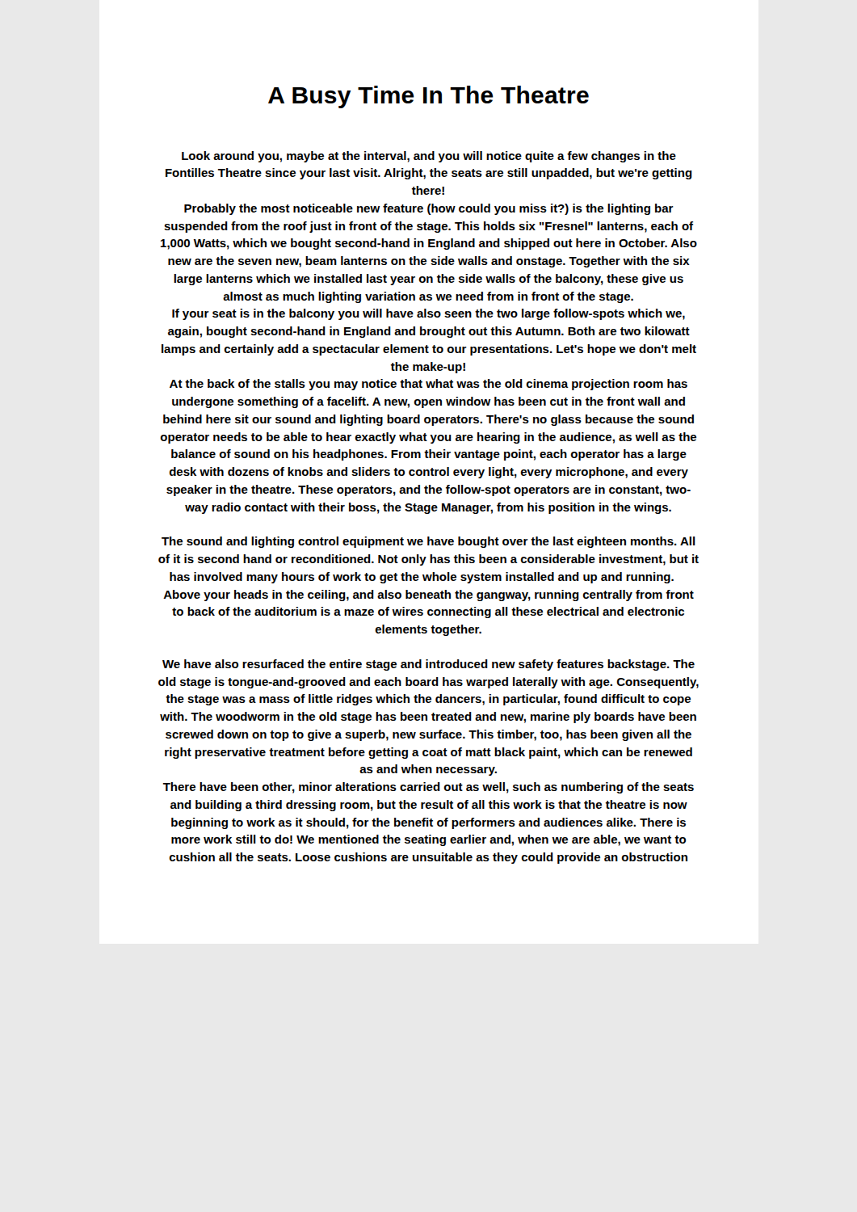A Busy Time In The Theatre
Look around you, maybe at the interval, and you will notice quite a few changes in the Fontilles Theatre since your last visit. Alright, the seats are still unpadded, but we're getting there!
Probably the most noticeable new feature (how could you miss it?) is the lighting bar suspended from the roof just in front of the stage. This holds six "Fresnel" lanterns, each of 1,000 Watts, which we bought second-hand in England and shipped out here in October. Also new are the seven new, beam lanterns on the side walls and onstage. Together with the six large lanterns which we installed last year on the side walls of the balcony, these give us almost as much lighting variation as we need from in front of the stage.
If your seat is in the balcony you will have also seen the two large follow-spots which we, again, bought second-hand in England and brought out this Autumn. Both are two kilowatt lamps and certainly add a spectacular element to our presentations. Let's hope we don't melt the make-up!
At the back of the stalls you may notice that what was the old cinema projection room has undergone something of a facelift. A new, open window has been cut in the front wall and behind here sit our sound and lighting board operators. There's no glass because the sound operator needs to be able to hear exactly what you are hearing in the audience, as well as the balance of sound on his headphones. From their vantage point, each operator has a large desk with dozens of knobs and sliders to control every light, every microphone, and every speaker in the theatre. These operators, and the follow-spot operators are in constant, two-way radio contact with their boss, the Stage Manager, from his position in the wings.
The sound and lighting control equipment we have bought over the last eighteen months. All of it is second hand or reconditioned. Not only has this been a considerable investment, but it has involved many hours of work to get the whole system installed and up and running. Above your heads in the ceiling, and also beneath the gangway, running centrally from front to back of the auditorium is a maze of wires connecting all these electrical and electronic elements together.
We have also resurfaced the entire stage and introduced new safety features backstage. The old stage is tongue-and-grooved and each board has warped laterally with age. Consequently, the stage was a mass of little ridges which the dancers, in particular, found difficult to cope with. The woodworm in the old stage has been treated and new, marine ply boards have been screwed down on top to give a superb, new surface. This timber, too, has been given all the right preservative treatment before getting a coat of matt black paint, which can be renewed as and when necessary.
There have been other, minor alterations carried out as well, such as numbering of the seats and building a third dressing room, but the result of all this work is that the theatre is now beginning to work as it should, for the benefit of performers and audiences alike. There is more work still to do! We mentioned the seating earlier and, when we are able, we want to cushion all the seats. Loose cushions are unsuitable as they could provide an obstruction